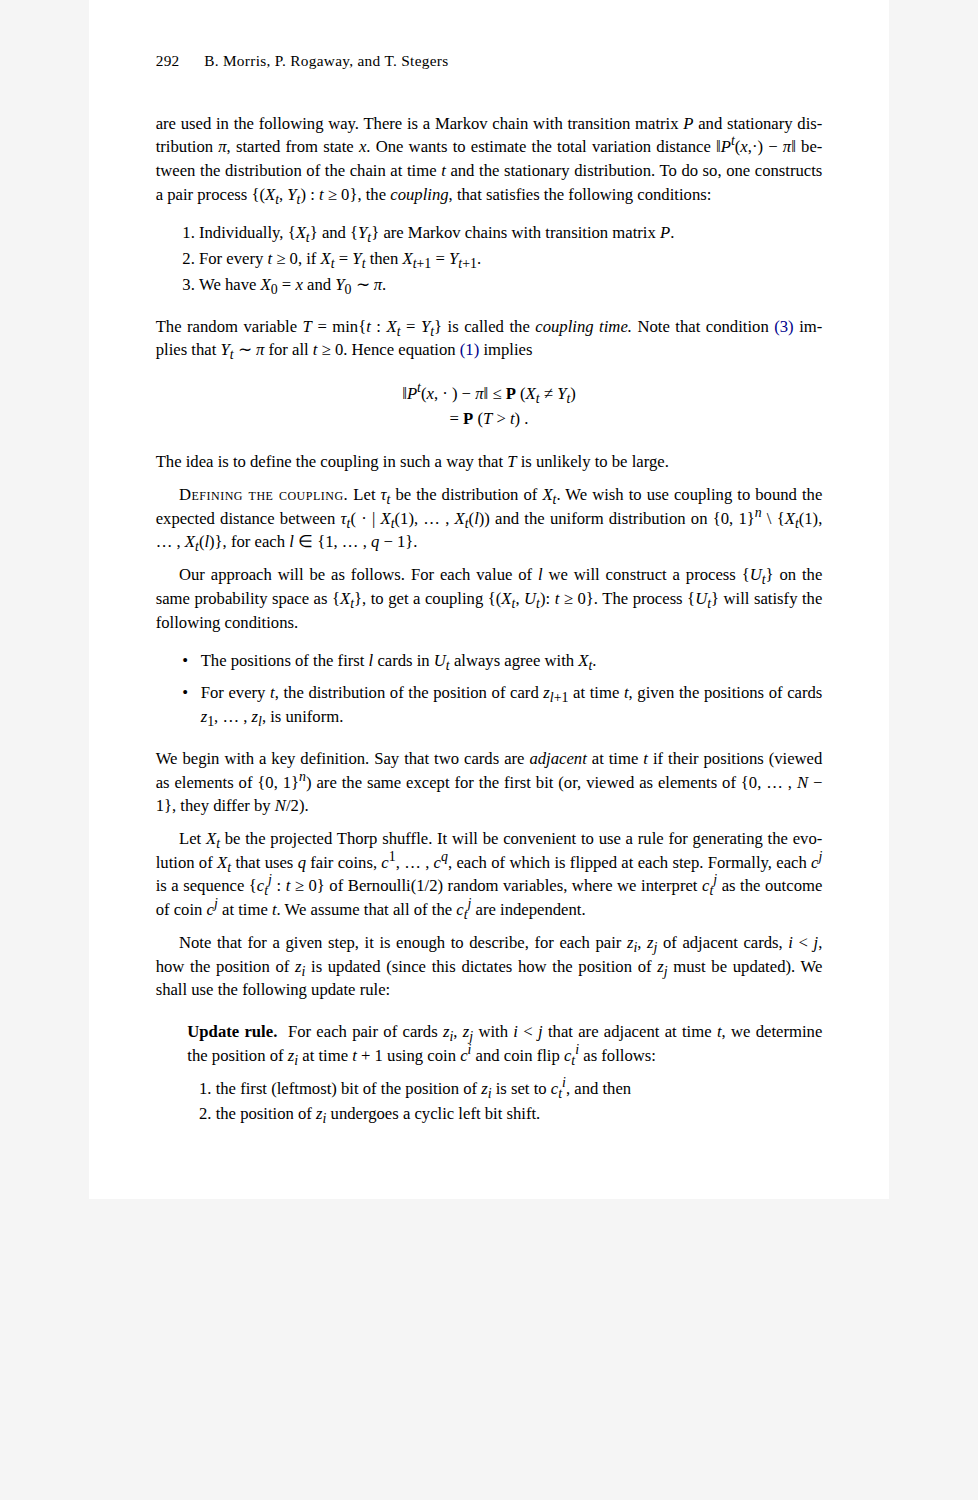292 B. Morris, P. Rogaway, and T. Stegers
are used in the following way. There is a Markov chain with transition matrix P and stationary distribution π, started from state x. One wants to estimate the total variation distance ‖Pt(x,·) − π‖ between the distribution of the chain at time t and the stationary distribution. To do so, one constructs a pair process {(Xt, Yt) : t ≥ 0}, the coupling, that satisfies the following conditions:
Individually, {Xt} and {Yt} are Markov chains with transition matrix P.
For every t ≥ 0, if Xt = Yt then Xt+1 = Yt+1.
We have X0 = x and Y0 ∼ π.
The random variable T = min{t : Xt = Yt} is called the coupling time. Note that condition (3) implies that Yt ∼ π for all t ≥ 0. Hence equation (1) implies
‖Pt(x, · ) − π‖ ≤ P (Xt ≠ Yt) = P (T > t) .
The idea is to define the coupling in such a way that T is unlikely to be large.
Defining the coupling. Let τt be the distribution of Xt. We wish to use coupling to bound the expected distance between τt( · | Xt(1), … , Xt(l)) and the uniform distribution on {0, 1}n \ {Xt(1), … , Xt(l)}, for each l ∈ {1, … , q − 1}.
Our approach will be as follows. For each value of l we will construct a process {Ut} on the same probability space as {Xt}, to get a coupling {(Xt, Ut): t ≥ 0}. The process {Ut} will satisfy the following conditions.
The positions of the first l cards in Ut always agree with Xt.
For every t, the distribution of the position of card zl+1 at time t, given the positions of cards z1, … , zl, is uniform.
We begin with a key definition. Say that two cards are adjacent at time t if their positions (viewed as elements of {0, 1}n) are the same except for the first bit (or, viewed as elements of {0, … , N − 1}, they differ by N/2).
Let Xt be the projected Thorp shuffle. It will be convenient to use a rule for generating the evolution of Xt that uses q fair coins, c1, … , cq, each of which is flipped at each step. Formally, each cj is a sequence {ctj : t ≥ 0} of Bernoulli(1/2) random variables, where we interpret ctj as the outcome of coin cj at time t. We assume that all of the ctj are independent.
Note that for a given step, it is enough to describe, for each pair zi, zj of adjacent cards, i < j, how the position of zi is updated (since this dictates how the position of zj must be updated). We shall use the following update rule:
Update rule. For each pair of cards zi, zj with i < j that are adjacent at time t, we determine the position of zi at time t + 1 using coin ci and coin flip cti as follows:
the first (leftmost) bit of the position of zi is set to cti, and then
the position of zi undergoes a cyclic left bit shift.